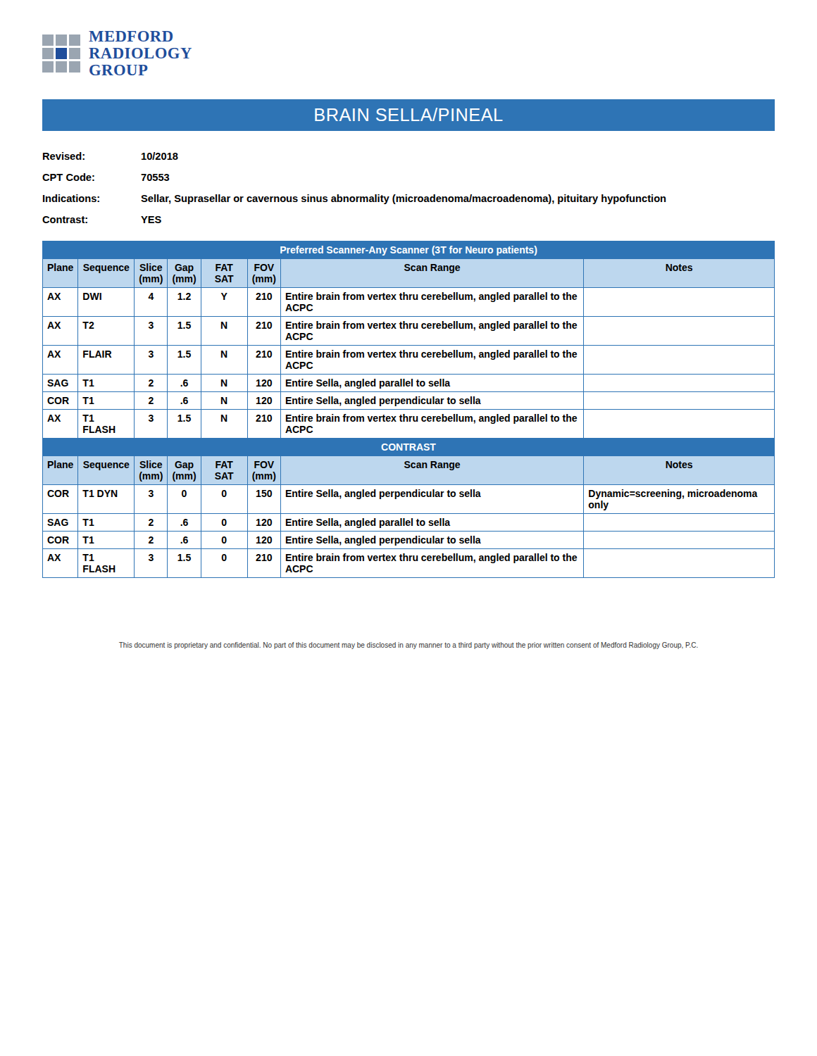MEDFORD
RADIOLOGY
GROUP
BRAIN SELLA/PINEAL
Revised:
10/2018
CPT Code:
70553
Indications:
Sellar, Suprasellar or cavernous sinus abnormality (microadenoma/macroadenoma), pituitary hypofunction
Contrast:
YES
| Preferred Scanner-Any Scanner (3T for Neuro patients) |
| --- |
| Plane | Sequence | Slice (mm) | Gap (mm) | FAT SAT | FOV (mm) | Scan Range | Notes |
| AX | DWI | 4 | 1.2 | Y | 210 | Entire brain from vertex thru cerebellum, angled parallel to the ACPC | |
| AX | T2 | 3 | 1.5 | N | 210 | Entire brain from vertex thru cerebellum, angled parallel to the ACPC | |
| AX | FLAIR | 3 | 1.5 | N | 210 | Entire brain from vertex thru cerebellum, angled parallel to the ACPC | |
| SAG | T1 | 2 | .6 | N | 120 | Entire Sella, angled parallel to sella | |
| COR | T1 | 2 | .6 | N | 120 | Entire Sella, angled perpendicular to sella | |
| AX | T1 FLASH | 3 | 1.5 | N | 210 | Entire brain from vertex thru cerebellum, angled parallel to the ACPC | |
| CONTRAST |
| Plane | Sequence | Slice (mm) | Gap (mm) | FAT SAT | FOV (mm) | Scan Range | Notes |
| COR | T1 DYN | 3 | 0 | 0 | 150 | Entire Sella, angled perpendicular to sella | Dynamic=screening, microadenoma only |
| SAG | T1 | 2 | .6 | 0 | 120 | Entire Sella, angled parallel to sella | |
| COR | T1 | 2 | .6 | 0 | 120 | Entire Sella, angled perpendicular to sella | |
| AX | T1 FLASH | 3 | 1.5 | 0 | 210 | Entire brain from vertex thru cerebellum, angled parallel to the ACPC | |
This document is proprietary and confidential. No part of this document may be disclosed in any manner to a third party without the prior written consent of Medford Radiology Group, P.C.